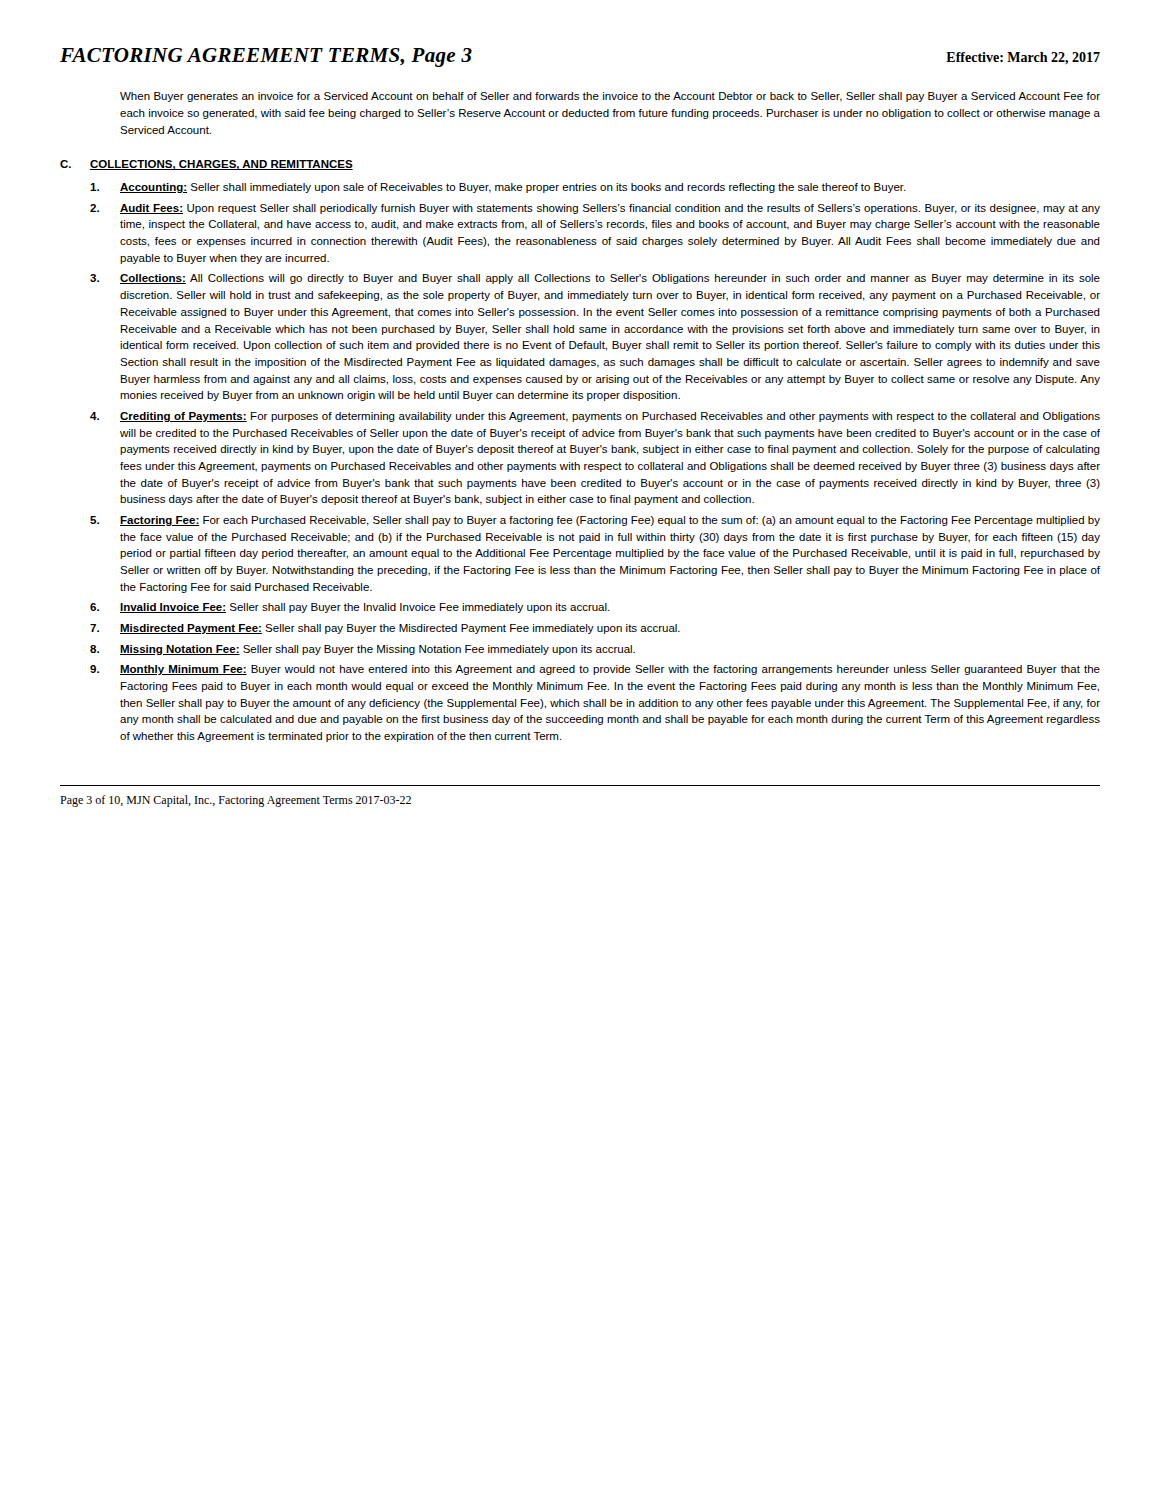FACTORING AGREEMENT TERMS, Page 3
Effective: March 22, 2017
When Buyer generates an invoice for a Serviced Account on behalf of Seller and forwards the invoice to the Account Debtor or back to Seller, Seller shall pay Buyer a Serviced Account Fee for each invoice so generated, with said fee being charged to Seller’s Reserve Account or deducted from future funding proceeds. Purchaser is under no obligation to collect or otherwise manage a Serviced Account.
C. COLLECTIONS, CHARGES, AND REMITTANCES
Accounting: Seller shall immediately upon sale of Receivables to Buyer, make proper entries on its books and records reflecting the sale thereof to Buyer.
Audit Fees: Upon request Seller shall periodically furnish Buyer with statements showing Sellers’s financial condition and the results of Sellers’s operations. Buyer, or its designee, may at any time, inspect the Collateral, and have access to, audit, and make extracts from, all of Sellers’s records, files and books of account, and Buyer may charge Seller’s account with the reasonable costs, fees or expenses incurred in connection therewith (Audit Fees), the reasonableness of said charges solely determined by Buyer. All Audit Fees shall become immediately due and payable to Buyer when they are incurred.
Collections: All Collections will go directly to Buyer and Buyer shall apply all Collections to Seller's Obligations hereunder in such order and manner as Buyer may determine in its sole discretion. Seller will hold in trust and safekeeping, as the sole property of Buyer, and immediately turn over to Buyer, in identical form received, any payment on a Purchased Receivable, or Receivable assigned to Buyer under this Agreement, that comes into Seller's possession. In the event Seller comes into possession of a remittance comprising payments of both a Purchased Receivable and a Receivable which has not been purchased by Buyer, Seller shall hold same in accordance with the provisions set forth above and immediately turn same over to Buyer, in identical form received. Upon collection of such item and provided there is no Event of Default, Buyer shall remit to Seller its portion thereof. Seller's failure to comply with its duties under this Section shall result in the imposition of the Misdirected Payment Fee as liquidated damages, as such damages shall be difficult to calculate or ascertain. Seller agrees to indemnify and save Buyer harmless from and against any and all claims, loss, costs and expenses caused by or arising out of the Receivables or any attempt by Buyer to collect same or resolve any Dispute. Any monies received by Buyer from an unknown origin will be held until Buyer can determine its proper disposition.
Crediting of Payments: For purposes of determining availability under this Agreement, payments on Purchased Receivables and other payments with respect to the collateral and Obligations will be credited to the Purchased Receivables of Seller upon the date of Buyer's receipt of advice from Buyer's bank that such payments have been credited to Buyer's account or in the case of payments received directly in kind by Buyer, upon the date of Buyer's deposit thereof at Buyer's bank, subject in either case to final payment and collection. Solely for the purpose of calculating fees under this Agreement, payments on Purchased Receivables and other payments with respect to collateral and Obligations shall be deemed received by Buyer three (3) business days after the date of Buyer's receipt of advice from Buyer's bank that such payments have been credited to Buyer's account or in the case of payments received directly in kind by Buyer, three (3) business days after the date of Buyer's deposit thereof at Buyer's bank, subject in either case to final payment and collection.
Factoring Fee: For each Purchased Receivable, Seller shall pay to Buyer a factoring fee (Factoring Fee) equal to the sum of: (a) an amount equal to the Factoring Fee Percentage multiplied by the face value of the Purchased Receivable; and (b) if the Purchased Receivable is not paid in full within thirty (30) days from the date it is first purchase by Buyer, for each fifteen (15) day period or partial fifteen day period thereafter, an amount equal to the Additional Fee Percentage multiplied by the face value of the Purchased Receivable, until it is paid in full, repurchased by Seller or written off by Buyer. Notwithstanding the preceding, if the Factoring Fee is less than the Minimum Factoring Fee, then Seller shall pay to Buyer the Minimum Factoring Fee in place of the Factoring Fee for said Purchased Receivable.
Invalid Invoice Fee: Seller shall pay Buyer the Invalid Invoice Fee immediately upon its accrual.
Misdirected Payment Fee: Seller shall pay Buyer the Misdirected Payment Fee immediately upon its accrual.
Missing Notation Fee: Seller shall pay Buyer the Missing Notation Fee immediately upon its accrual.
Monthly Minimum Fee: Buyer would not have entered into this Agreement and agreed to provide Seller with the factoring arrangements hereunder unless Seller guaranteed Buyer that the Factoring Fees paid to Buyer in each month would equal or exceed the Monthly Minimum Fee. In the event the Factoring Fees paid during any month is less than the Monthly Minimum Fee, then Seller shall pay to Buyer the amount of any deficiency (the Supplemental Fee), which shall be in addition to any other fees payable under this Agreement. The Supplemental Fee, if any, for any month shall be calculated and due and payable on the first business day of the succeeding month and shall be payable for each month during the current Term of this Agreement regardless of whether this Agreement is terminated prior to the expiration of the then current Term.
Page 3 of 10, MJN Capital, Inc., Factoring Agreement Terms 2017-03-22